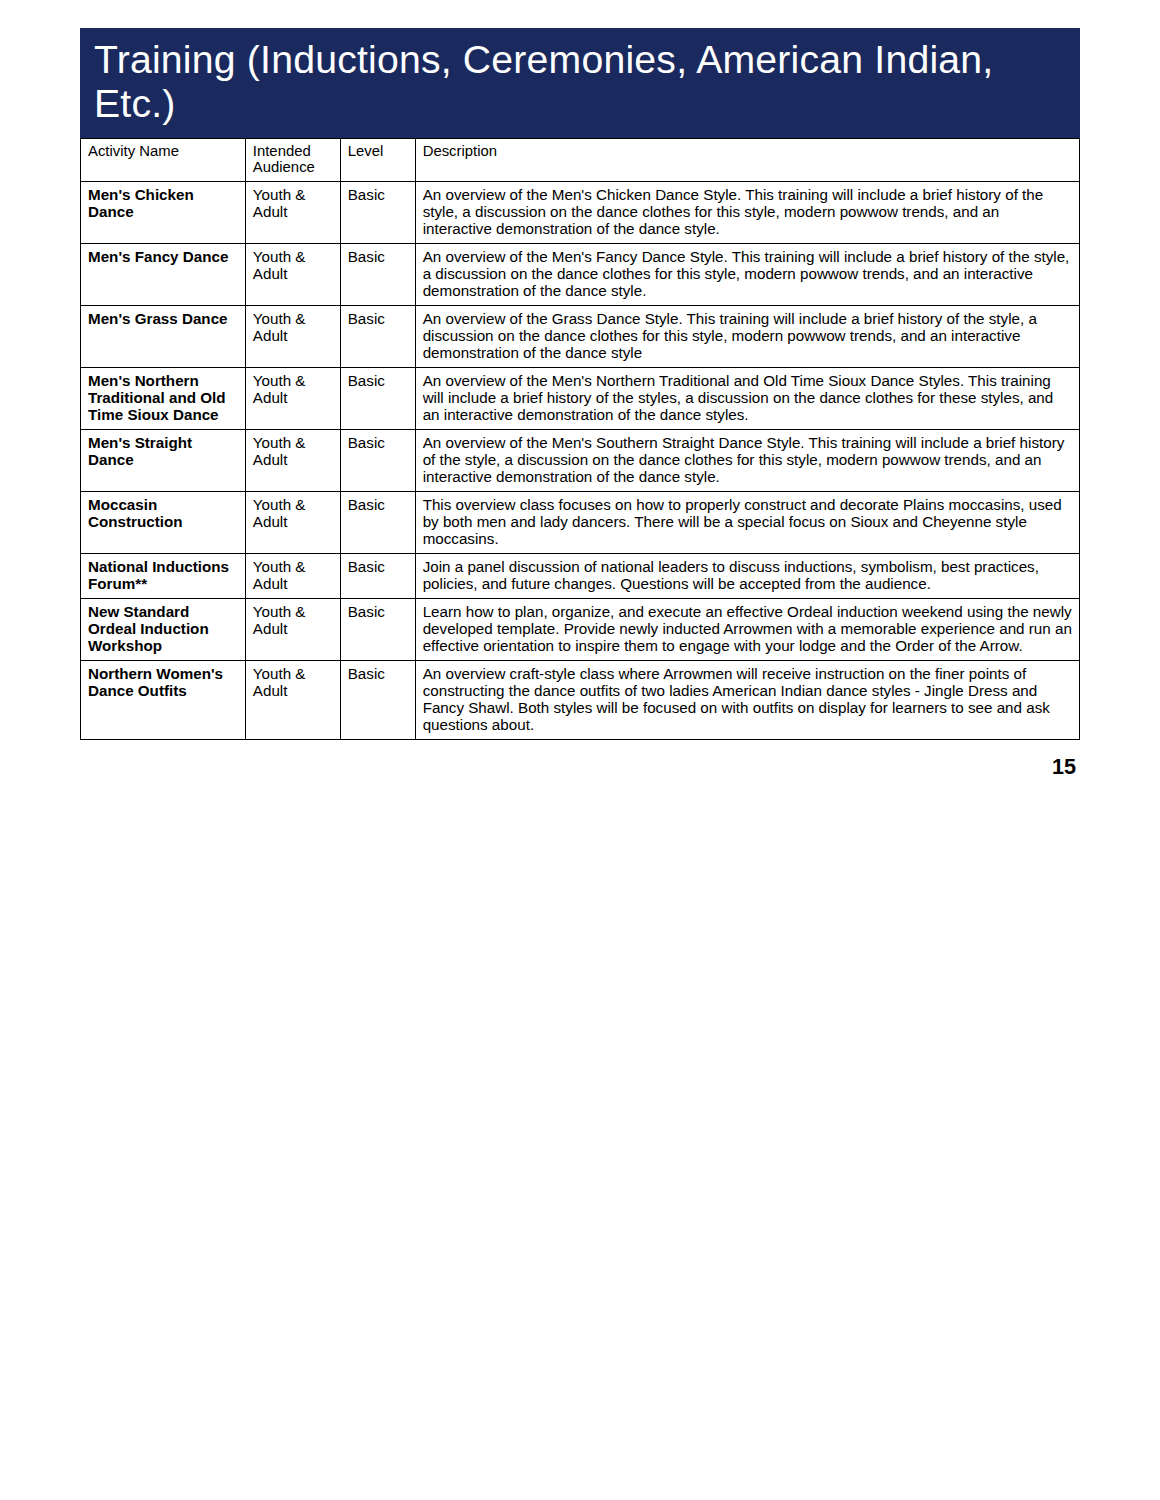Training (Inductions, Ceremonies, American Indian, Etc.)
| Activity Name | Intended Audience | Level | Description |
| --- | --- | --- | --- |
| Men's Chicken Dance | Youth & Adult | Basic | An overview of the Men's Chicken Dance Style. This training will include a brief history of the style, a discussion on the dance clothes for this style, modern powwow trends, and an interactive demonstration of the dance style. |
| Men's Fancy Dance | Youth & Adult | Basic | An overview of the Men's Fancy Dance Style. This training will include a brief history of the style, a discussion on the dance clothes for this style, modern powwow trends, and an interactive demonstration of the dance style. |
| Men's Grass Dance | Youth & Adult | Basic | An overview of the Grass Dance Style. This training will include a brief history of the style, a discussion on the dance clothes for this style, modern powwow trends, and an interactive demonstration of the dance style |
| Men's Northern Traditional and Old Time Sioux Dance | Youth & Adult | Basic | An overview of the Men's Northern Traditional and Old Time Sioux Dance Styles. This training will include a brief history of the styles, a discussion on the dance clothes for these styles, and an interactive demonstration of the dance styles. |
| Men's Straight Dance | Youth & Adult | Basic | An overview of the Men's Southern Straight Dance Style. This training will include a brief history of the style, a discussion on the dance clothes for this style, modern powwow trends, and an interactive demonstration of the dance style. |
| Moccasin Construction | Youth & Adult | Basic | This overview class focuses on how to properly construct and decorate Plains moccasins, used by both men and lady dancers. There will be a special focus on Sioux and Cheyenne style moccasins. |
| National Inductions Forum** | Youth & Adult | Basic | Join a panel discussion of national leaders to discuss inductions, symbolism, best practices, policies, and future changes. Questions will be accepted from the audience. |
| New Standard Ordeal Induction Workshop | Youth & Adult | Basic | Learn how to plan, organize, and execute an effective Ordeal induction weekend using the newly developed template. Provide newly inducted Arrowmen with a memorable experience and run an effective orientation to inspire them to engage with your lodge and the Order of the Arrow. |
| Northern Women's Dance Outfits | Youth & Adult | Basic | An overview craft-style class where Arrowmen will receive instruction on the finer points of constructing the dance outfits of two ladies American Indian dance styles - Jingle Dress and Fancy Shawl. Both styles will be focused on with outfits on display for learners to see and ask questions about. |
15